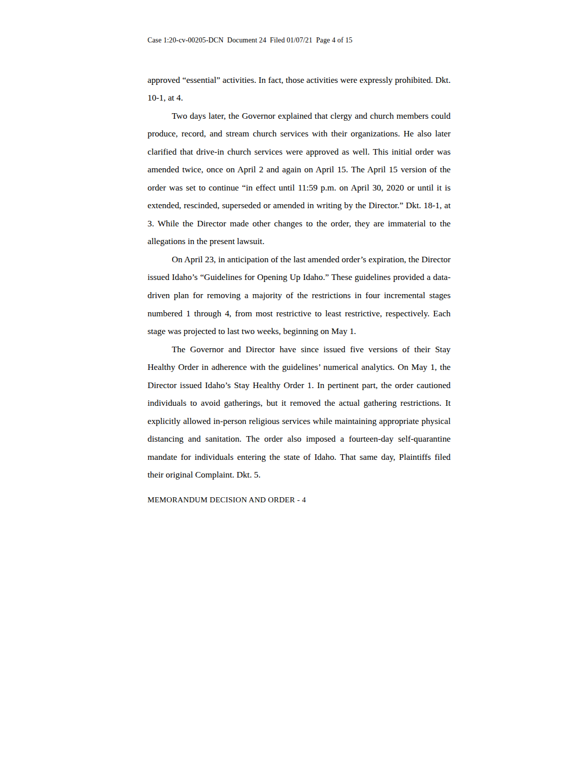Case 1:20-cv-00205-DCN Document 24 Filed 01/07/21 Page 4 of 15
approved “essential” activities. In fact, those activities were expressly prohibited. Dkt. 10-1, at 4.
Two days later, the Governor explained that clergy and church members could produce, record, and stream church services with their organizations. He also later clarified that drive-in church services were approved as well. This initial order was amended twice, once on April 2 and again on April 15. The April 15 version of the order was set to continue “in effect until 11:59 p.m. on April 30, 2020 or until it is extended, rescinded, superseded or amended in writing by the Director.” Dkt. 18-1, at 3. While the Director made other changes to the order, they are immaterial to the allegations in the present lawsuit.
On April 23, in anticipation of the last amended order’s expiration, the Director issued Idaho’s “Guidelines for Opening Up Idaho.” These guidelines provided a data-driven plan for removing a majority of the restrictions in four incremental stages numbered 1 through 4, from most restrictive to least restrictive, respectively. Each stage was projected to last two weeks, beginning on May 1.
The Governor and Director have since issued five versions of their Stay Healthy Order in adherence with the guidelines’ numerical analytics. On May 1, the Director issued Idaho’s Stay Healthy Order 1. In pertinent part, the order cautioned individuals to avoid gatherings, but it removed the actual gathering restrictions. It explicitly allowed in-person religious services while maintaining appropriate physical distancing and sanitation. The order also imposed a fourteen-day self-quarantine mandate for individuals entering the state of Idaho. That same day, Plaintiffs filed their original Complaint. Dkt. 5.
MEMORANDUM DECISION AND ORDER - 4